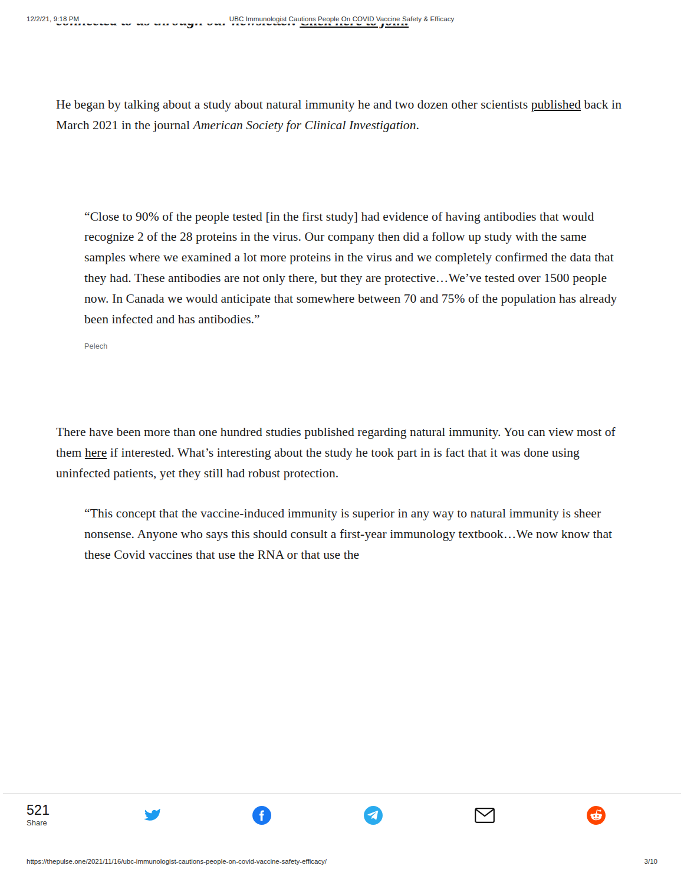12/2/21, 9:18 PM
UBC Immunologist Cautions People On COVID Vaccine Safety & Efficacy
connected to us through our newsletter. Click here to join.
He began by talking about a study about natural immunity he and two dozen other scientists published back in March 2021 in the journal American Society for Clinical Investigation.
“Close to 90% of the people tested [in the first study] had evidence of having antibodies that would recognize 2 of the 28 proteins in the virus. Our company then did a follow up study with the same samples where we examined a lot more proteins in the virus and we completely confirmed the data that they had. These antibodies are not only there, but they are protective…We’ve tested over 1500 people now. In Canada we would anticipate that somewhere between 70 and 75% of the population has already been infected and has antibodies.”
Pelech
There have been more than one hundred studies published regarding natural immunity. You can view most of them here if interested. What’s interesting about the study he took part in is fact that it was done using uninfected patients, yet they still had robust protection.
“This concept that the vaccine-induced immunity is superior in any way to natural immunity is sheer nonsense. Anyone who says this should consult a first-year immunology textbook…We now know that these Covid vaccines that use the RNA or that use the
521 Share
https://thepulse.one/2021/11/16/ubc-immunologist-cautions-people-on-covid-vaccine-safety-efficacy/
3/10